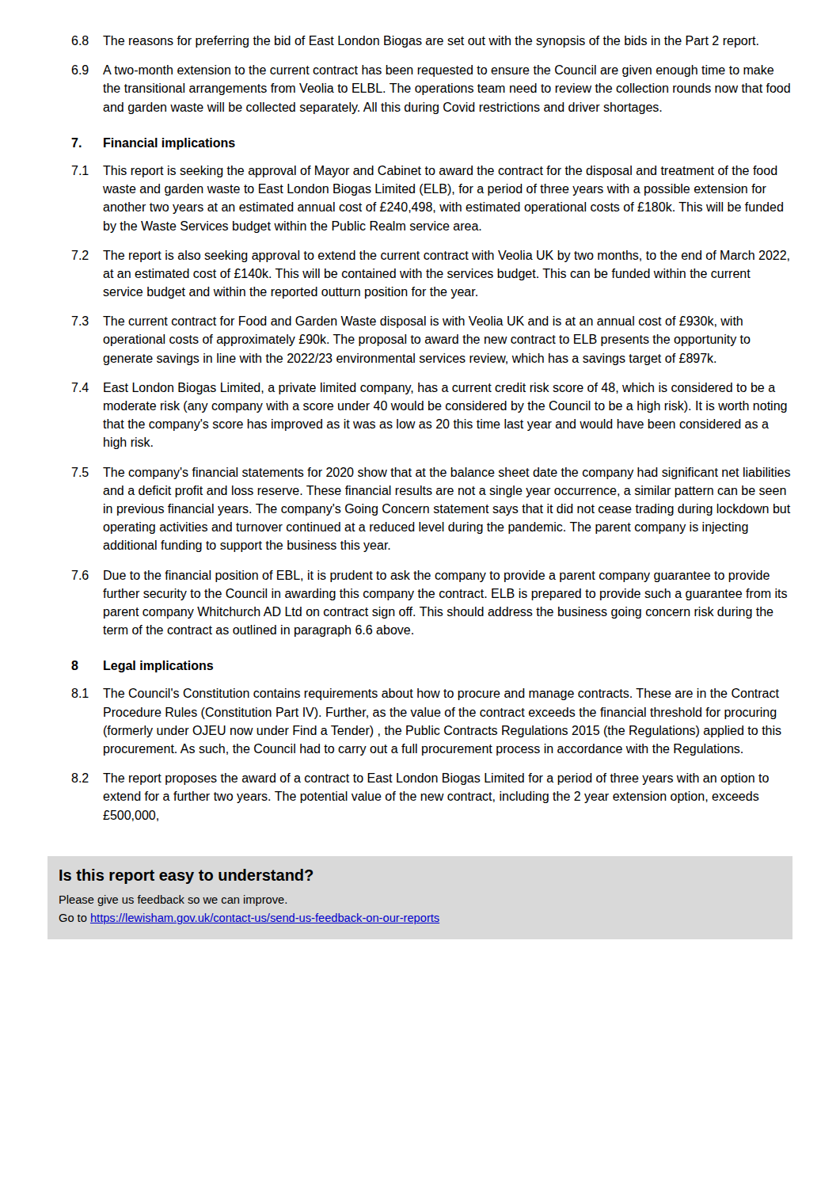6.8
The reasons for preferring the bid of East London Biogas are set out with the synopsis of the bids in the Part 2 report.
6.9
A two-month extension to the current contract has been requested to ensure the Council are given enough time to make the transitional arrangements from Veolia to ELBL. The operations team need to review the collection rounds now that food and garden waste will be collected separately. All this during Covid restrictions and driver shortages.
7. Financial implications
7.1
This report is seeking the approval of Mayor and Cabinet to award the contract for the disposal and treatment of the food waste and garden waste to East London Biogas Limited (ELB), for a period of three years with a possible extension for another two years at an estimated annual cost of £240,498, with estimated operational costs of £180k. This will be funded by the Waste Services budget within the Public Realm service area.
7.2
The report is also seeking approval to extend the current contract with Veolia UK by two months, to the end of March 2022, at an estimated cost of £140k. This will be contained with the services budget. This can be funded within the current service budget and within the reported outturn position for the year.
7.3
The current contract for Food and Garden Waste disposal is with Veolia UK and is at an annual cost of £930k, with operational costs of approximately £90k. The proposal to award the new contract to ELB presents the opportunity to generate savings in line with the 2022/23 environmental services review, which has a savings target of £897k.
7.4
East London Biogas Limited, a private limited company, has a current credit risk score of 48, which is considered to be a moderate risk (any company with a score under 40 would be considered by the Council to be a high risk). It is worth noting that the company's score has improved as it was as low as 20 this time last year and would have been considered as a high risk.
7.5
The company's financial statements for 2020 show that at the balance sheet date the company had significant net liabilities and a deficit profit and loss reserve. These financial results are not a single year occurrence, a similar pattern can be seen in previous financial years. The company's Going Concern statement says that it did not cease trading during lockdown but operating activities and turnover continued at a reduced level during the pandemic. The parent company is injecting additional funding to support the business this year.
7.6
Due to the financial position of EBL, it is prudent to ask the company to provide a parent company guarantee to provide further security to the Council in awarding this company the contract. ELB is prepared to provide such a guarantee from its parent company Whitchurch AD Ltd on contract sign off. This should address the business going concern risk during the term of the contract as outlined in paragraph 6.6 above.
8 Legal implications
8.1
The Council's Constitution contains requirements about how to procure and manage contracts. These are in the Contract Procedure Rules (Constitution Part IV). Further, as the value of the contract exceeds the financial threshold for procuring (formerly under OJEU now under Find a Tender) , the Public Contracts Regulations 2015 (the Regulations) applied to this procurement. As such, the Council had to carry out a full procurement process in accordance with the Regulations.
8.2
The report proposes the award of a contract to East London Biogas Limited for a period of three years with an option to extend for a further two years. The potential value of the new contract, including the 2 year extension option, exceeds £500,000,
Is this report easy to understand?
Please give us feedback so we can improve.
Go to https://lewisham.gov.uk/contact-us/send-us-feedback-on-our-reports